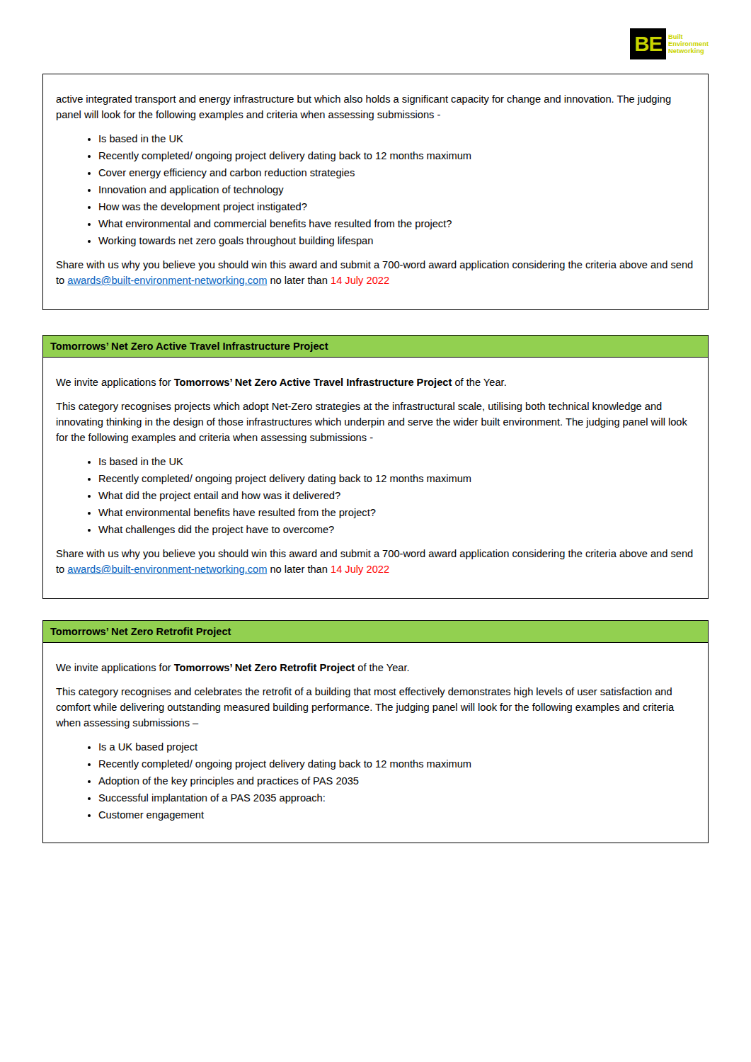BE Built
Environment
Networking
active integrated transport and energy infrastructure but which also holds a significant capacity for change and innovation. The judging panel will look for the following examples and criteria when assessing submissions -
Is based in the UK
Recently completed/ ongoing project delivery dating back to 12 months maximum
Cover energy efficiency and carbon reduction strategies
Innovation and application of technology
How was the development project instigated?
What environmental and commercial benefits have resulted from the project?
Working towards net zero goals throughout building lifespan
Share with us why you believe you should win this award and submit a 700-word award application considering the criteria above and send to awards@built-environment-networking.com no later than 14 July 2022
Tomorrows’ Net Zero Active Travel Infrastructure Project
We invite applications for Tomorrows’ Net Zero Active Travel Infrastructure Project of the Year.
This category recognises projects which adopt Net-Zero strategies at the infrastructural scale, utilising both technical knowledge and innovating thinking in the design of those infrastructures which underpin and serve the wider built environment. The judging panel will look for the following examples and criteria when assessing submissions -
Is based in the UK
Recently completed/ ongoing project delivery dating back to 12 months maximum
What did the project entail and how was it delivered?
What environmental benefits have resulted from the project?
What challenges did the project have to overcome?
Share with us why you believe you should win this award and submit a 700-word award application considering the criteria above and send to awards@built-environment-networking.com no later than 14 July 2022
Tomorrows’ Net Zero Retrofit Project
We invite applications for Tomorrows’ Net Zero Retrofit Project of the Year.
This category recognises and celebrates the retrofit of a building that most effectively demonstrates high levels of user satisfaction and comfort while delivering outstanding measured building performance. The judging panel will look for the following examples and criteria when assessing submissions –
Is a UK based project
Recently completed/ ongoing project delivery dating back to 12 months maximum
Adoption of the key principles and practices of PAS 2035
Successful implantation of a PAS 2035 approach:
Customer engagement